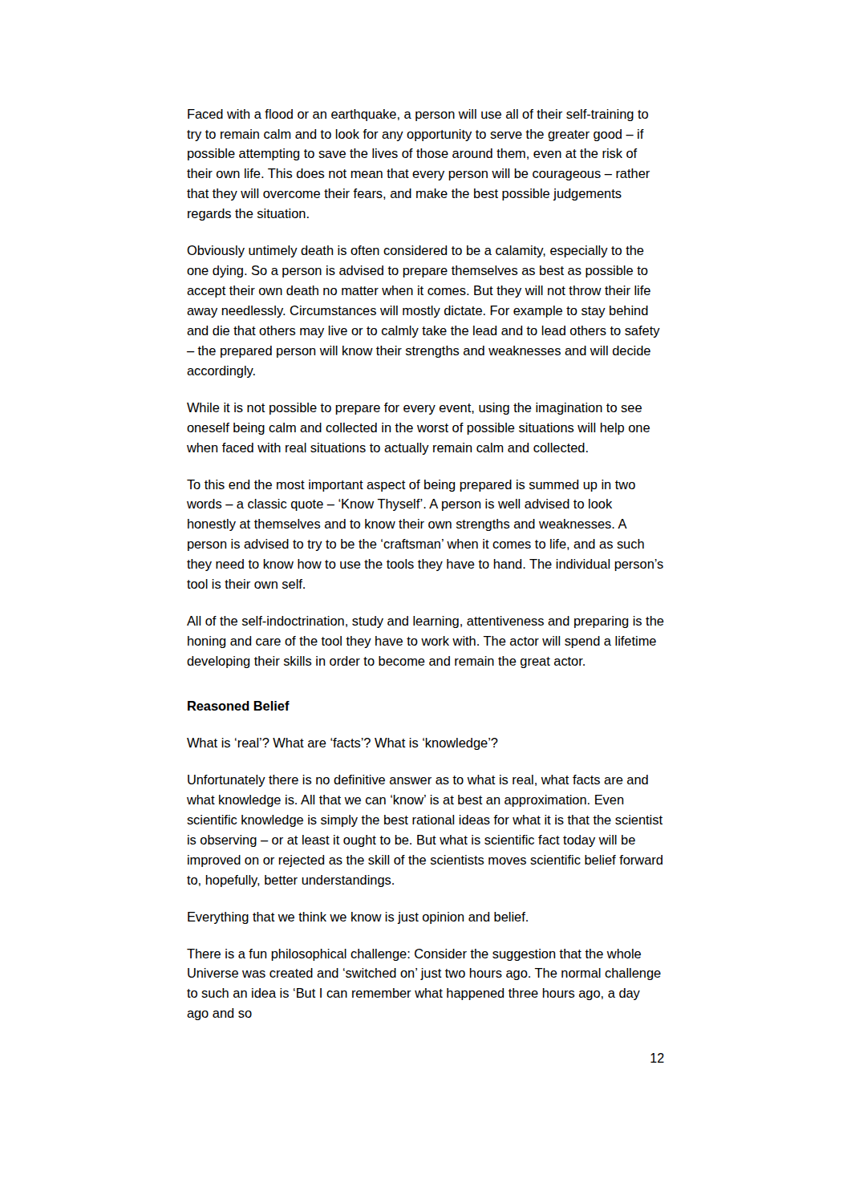Faced with a flood or an earthquake, a person will use all of their self-training to try to remain calm and to look for any opportunity to serve the greater good – if possible attempting to save the lives of those around them, even at the risk of their own life. This does not mean that every person will be courageous – rather that they will overcome their fears, and make the best possible judgements regards the situation.
Obviously untimely death is often considered to be a calamity, especially to the one dying. So a person is advised to prepare themselves as best as possible to accept their own death no matter when it comes. But they will not throw their life away needlessly. Circumstances will mostly dictate. For example to stay behind and die that others may live or to calmly take the lead and to lead others to safety – the prepared person will know their strengths and weaknesses and will decide accordingly.
While it is not possible to prepare for every event, using the imagination to see oneself being calm and collected in the worst of possible situations will help one when faced with real situations to actually remain calm and collected.
To this end the most important aspect of being prepared is summed up in two words – a classic quote – ‘Know Thyself’. A person is well advised to look honestly at themselves and to know their own strengths and weaknesses. A person is advised to try to be the ‘craftsman’ when it comes to life, and as such they need to know how to use the tools they have to hand. The individual person’s tool is their own self.
All of the self-indoctrination, study and learning, attentiveness and preparing is the honing and care of the tool they have to work with. The actor will spend a lifetime developing their skills in order to become and remain the great actor.
Reasoned Belief
What is ‘real’? What are ‘facts’? What is ‘knowledge’?
Unfortunately there is no definitive answer as to what is real, what facts are and what knowledge is. All that we can ‘know’ is at best an approximation. Even scientific knowledge is simply the best rational ideas for what it is that the scientist is observing – or at least it ought to be. But what is scientific fact today will be improved on or rejected as the skill of the scientists moves scientific belief forward to, hopefully, better understandings.
Everything that we think we know is just opinion and belief.
There is a fun philosophical challenge: Consider the suggestion that the whole Universe was created and ‘switched on’ just two hours ago. The normal challenge to such an idea is ‘But I can remember what happened three hours ago, a day ago and so
12